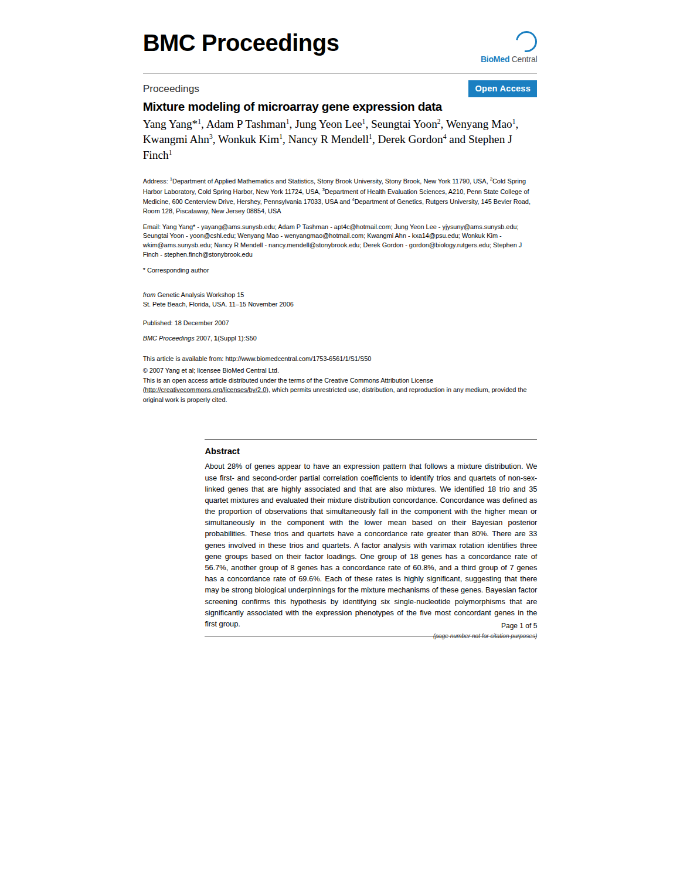BMC Proceedings
BioMed Central
Proceedings
Open Access
Mixture modeling of microarray gene expression data
Yang Yang*1, Adam P Tashman1, Jung Yeon Lee1, Seungtai Yoon2, Wenyang Mao1, Kwangmi Ahn3, Wonkuk Kim1, Nancy R Mendell1, Derek Gordon4 and Stephen J Finch1
Address: 1Department of Applied Mathematics and Statistics, Stony Brook University, Stony Brook, New York 11790, USA, 2Cold Spring Harbor Laboratory, Cold Spring Harbor, New York 11724, USA, 3Department of Health Evaluation Sciences, A210, Penn State College of Medicine, 600 Centerview Drive, Hershey, Pennsylvania 17033, USA and 4Department of Genetics, Rutgers University, 145 Bevier Road, Room 128, Piscataway, New Jersey 08854, USA
Email: Yang Yang* - yayang@ams.sunysb.edu; Adam P Tashman - apt4c@hotmail.com; Jung Yeon Lee - yjysuny@ams.sunysb.edu; Seungtai Yoon - yoon@cshl.edu; Wenyang Mao - wenyangmao@hotmail.com; Kwangmi Ahn - kxa14@psu.edu; Wonkuk Kim - wkim@ams.sunysb.edu; Nancy R Mendell - nancy.mendell@stonybrook.edu; Derek Gordon - gordon@biology.rutgers.edu; Stephen J Finch - stephen.finch@stonybrook.edu
* Corresponding author
from Genetic Analysis Workshop 15
St. Pete Beach, Florida, USA. 11–15 November 2006
Published: 18 December 2007
BMC Proceedings 2007, 1(Suppl 1):S50
This article is available from: http://www.biomedcentral.com/1753-6561/1/S1/S50
© 2007 Yang et al; licensee BioMed Central Ltd.
This is an open access article distributed under the terms of the Creative Commons Attribution License (http://creativecommons.org/licenses/by/2.0), which permits unrestricted use, distribution, and reproduction in any medium, provided the original work is properly cited.
Abstract
About 28% of genes appear to have an expression pattern that follows a mixture distribution. We use first- and second-order partial correlation coefficients to identify trios and quartets of non-sex-linked genes that are highly associated and that are also mixtures. We identified 18 trio and 35 quartet mixtures and evaluated their mixture distribution concordance. Concordance was defined as the proportion of observations that simultaneously fall in the component with the higher mean or simultaneously in the component with the lower mean based on their Bayesian posterior probabilities. These trios and quartets have a concordance rate greater than 80%. There are 33 genes involved in these trios and quartets. A factor analysis with varimax rotation identifies three gene groups based on their factor loadings. One group of 18 genes has a concordance rate of 56.7%, another group of 8 genes has a concordance rate of 60.8%, and a third group of 7 genes has a concordance rate of 69.6%. Each of these rates is highly significant, suggesting that there may be strong biological underpinnings for the mixture mechanisms of these genes. Bayesian factor screening confirms this hypothesis by identifying six single-nucleotide polymorphisms that are significantly associated with the expression phenotypes of the five most concordant genes in the first group.
Page 1 of 5
(page number not for citation purposes)